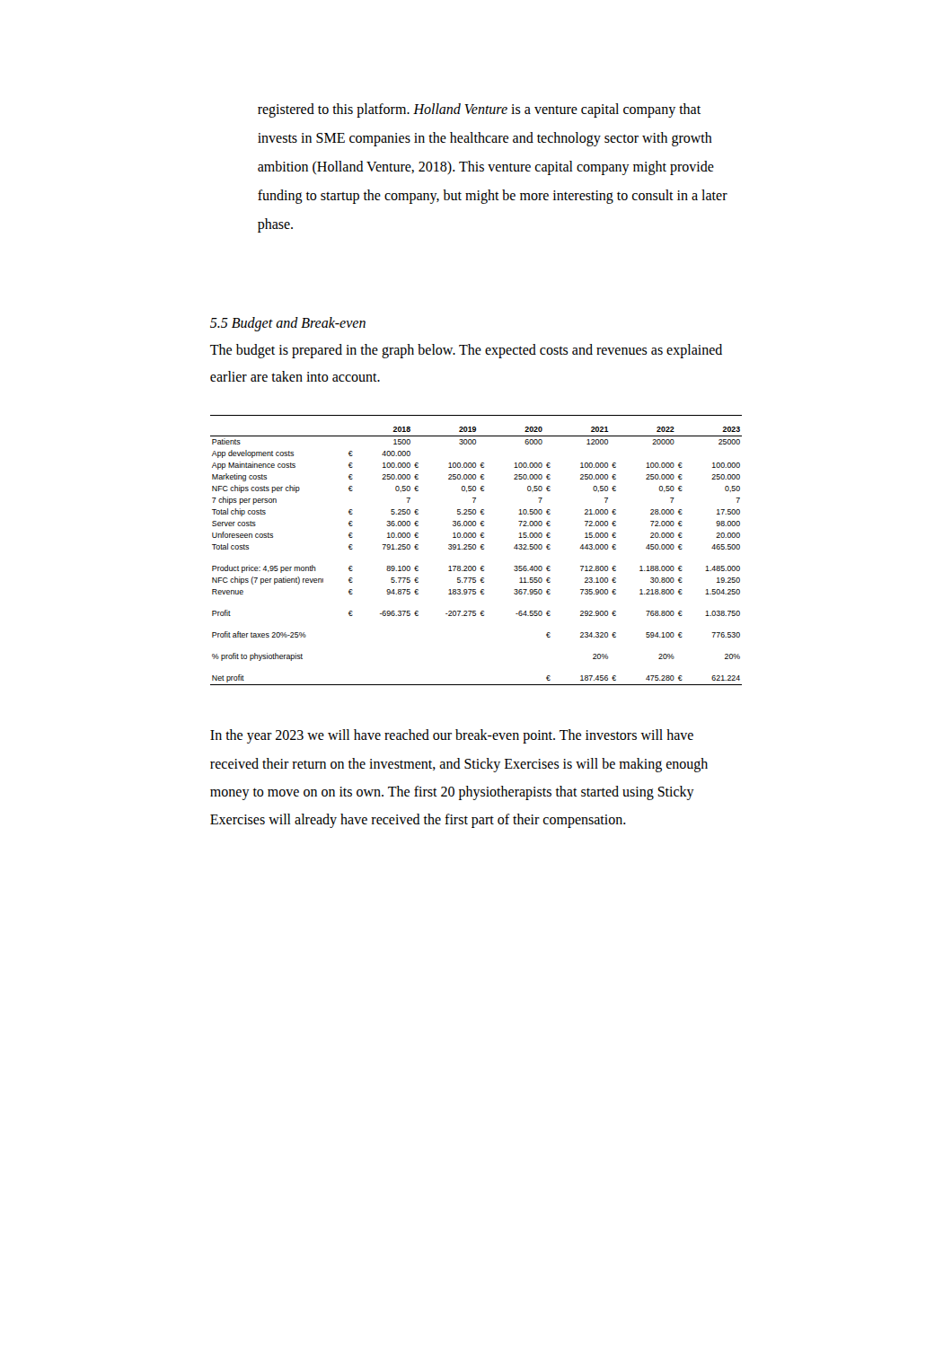registered to this platform. Holland Venture is a venture capital company that invests in SME companies in the healthcare and technology sector with growth ambition (Holland Venture, 2018). This venture capital company might provide funding to startup the company, but might be more interesting to consult in a later phase.
5.5 Budget and Break-even
The budget is prepared in the graph below. The expected costs and revenues as explained earlier are taken into account.
| | | 2018 | 2019 | 2020 | 2021 | 2022 | 2023 |
| --- | --- | --- | --- | --- | --- | --- | --- |
| Patients | | | 1500 | | 3000 | | 6000 | | 12000 | | 20000 | | 25000 |
| App development costs | | € | 400.000 | | | | | | | | | | |
| App Maintainence costs | | € | 100.000 | € | 100.000 | € | 100.000 | € | 100.000 | € | 100.000 | € | 100.000 |
| Marketing costs | | € | 250.000 | € | 250.000 | € | 250.000 | € | 250.000 | € | 250.000 | € | 250.000 |
| NFC chips costs per chip | | € | 0,50 | € | 0,50 | € | 0,50 | € | 0,50 | € | 0,50 | € | 0,50 |
| 7 chips per person | | | 7 | | 7 | | 7 | | 7 | | 7 | | 7 |
| Total chip costs | | € | 5.250 | € | 5.250 | € | 10.500 | € | 21.000 | € | 28.000 | € | 17.500 |
| Server costs | | € | 36.000 | € | 36.000 | € | 72.000 | € | 72.000 | € | 72.000 | € | 98.000 |
| Unforeseen costs | | € | 10.000 | € | 10.000 | € | 15.000 | € | 15.000 | € | 20.000 | € | 20.000 |
| Total costs | | € | 791.250 | € | 391.250 | € | 432.500 | € | 443.000 | € | 450.000 | € | 465.500 |
| Product price: 4,95 per month | | € | 89.100 | € | 178.200 | € | 356.400 | € | 712.800 | € | 1.188.000 | € | 1.485.000 |
| NFC chips (7 per patient) revenue | | € | 5.775 | € | 5.775 | € | 11.550 | € | 23.100 | € | 30.800 | € | 19.250 |
| Revenue | | € | 94.875 | € | 183.975 | € | 367.950 | € | 735.900 | € | 1.218.800 | € | 1.504.250 |
| Profit | | € | -696.375 | € | -207.275 | € | -64.550 | € | 292.900 | € | 768.800 | € | 1.038.750 |
| Profit after taxes 20%-25% | | | | | | | | € | 234.320 | € | 594.100 | € | 776.530 |
| % profit to physiotherapist | | | | | | | | | 20% | | 20% | | 20% |
| Net profit | | | | | | | | € | 187.456 | € | 475.280 | € | 621.224 |
In the year 2023 we will have reached our break-even point. The investors will have received their return on the investment, and Sticky Exercises is will be making enough money to move on on its own. The first 20 physiotherapists that started using Sticky Exercises will already have received the first part of their compensation.